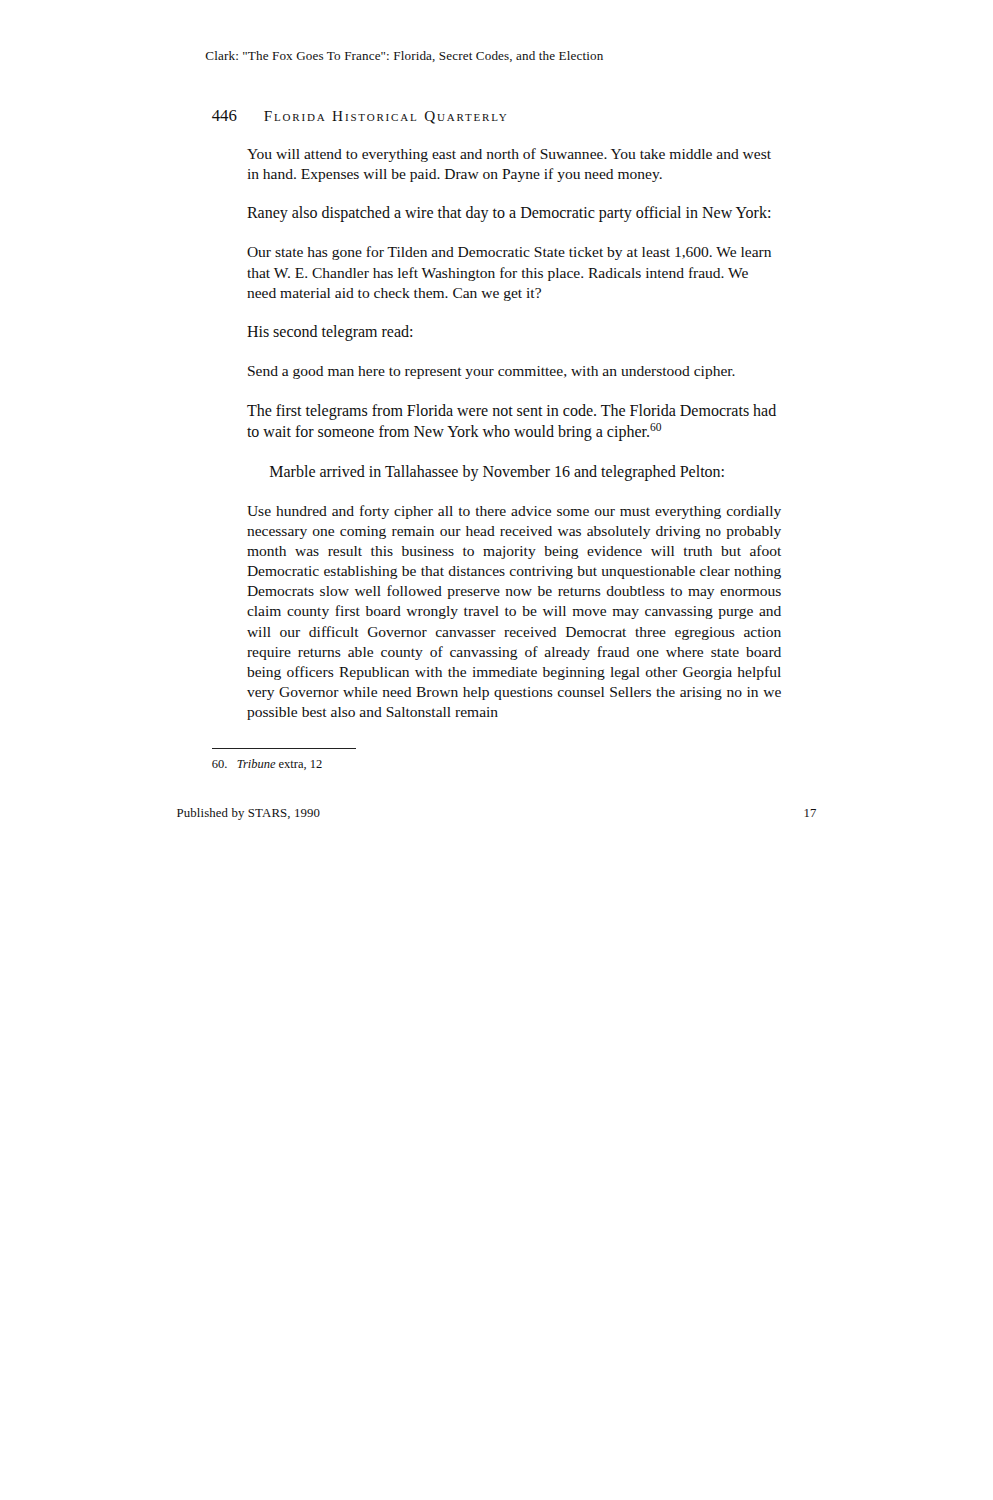Clark: "The Fox Goes To France": Florida, Secret Codes, and the Election
446 Florida Historical Quarterly
You will attend to everything east and north of Suwannee. You take middle and west in hand. Expenses will be paid. Draw on Payne if you need money.
Raney also dispatched a wire that day to a Democratic party official in New York:
Our state has gone for Tilden and Democratic State ticket by at least 1,600. We learn that W. E. Chandler has left Washington for this place. Radicals intend fraud. We need material aid to check them. Can we get it?
His second telegram read:
Send a good man here to represent your committee, with an understood cipher.
The first telegrams from Florida were not sent in code. The Florida Democrats had to wait for someone from New York who would bring a cipher.60
Marble arrived in Tallahassee by November 16 and telegraphed Pelton:
Use hundred and forty cipher all to there advice some our must everything cordially necessary one coming remain our head received was absolutely driving no probably month was result this business to majority being evidence will truth but afoot Democratic establishing be that distances contriving but unquestionable clear nothing Democrats slow well followed preserve now be returns doubtless to may enormous claim county first board wrongly travel to be will move may canvassing purge and will our difficult Governor canvasser received Democrat three egregious action require returns able county of canvassing of already fraud one where state board being officers Republican with the immediate beginning legal other Georgia helpful very Governor while need Brown help questions counsel Sellers the arising no in we possible best also and Saltonstall remain
60. Tribune extra, 12
Published by STARS, 1990 17